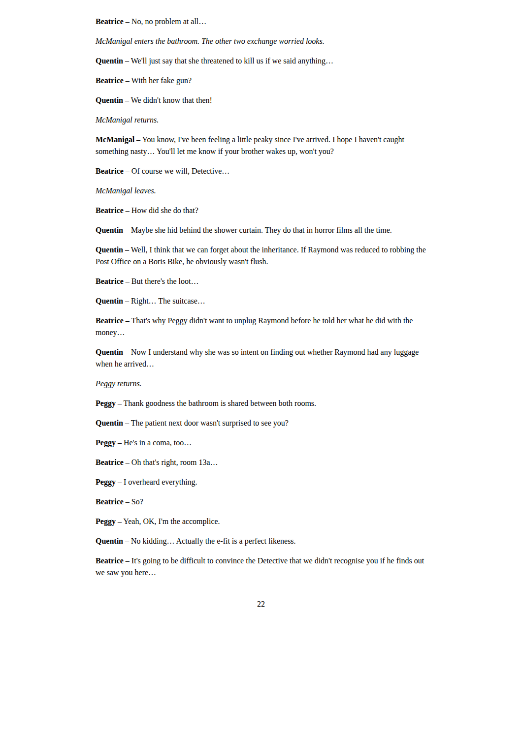Beatrice – No, no problem at all…
McManigal enters the bathroom. The other two exchange worried looks.
Quentin – We'll just say that she threatened to kill us if we said anything…
Beatrice – With her fake gun?
Quentin – We didn't know that then!
McManigal returns.
McManigal – You know, I've been feeling a little peaky since I've arrived. I hope I haven't caught something nasty… You'll let me know if your brother wakes up, won't you?
Beatrice – Of course we will, Detective…
McManigal leaves.
Beatrice – How did she do that?
Quentin – Maybe she hid behind the shower curtain. They do that in horror films all the time.
Quentin – Well, I think that we can forget about the inheritance. If Raymond was reduced to robbing the Post Office on a Boris Bike, he obviously wasn't flush.
Beatrice – But there's the loot…
Quentin – Right… The suitcase…
Beatrice – That's why Peggy didn't want to unplug Raymond before he told her what he did with the money…
Quentin – Now I understand why she was so intent on finding out whether Raymond had any luggage when he arrived…
Peggy returns.
Peggy – Thank goodness the bathroom is shared between both rooms.
Quentin – The patient next door wasn't surprised to see you?
Peggy – He's in a coma, too…
Beatrice – Oh that's right, room 13a…
Peggy – I overheard everything.
Beatrice – So?
Peggy – Yeah, OK, I'm the accomplice.
Quentin – No kidding… Actually the e-fit is a perfect likeness.
Beatrice – It's going to be difficult to convince the Detective that we didn't recognise you if he finds out we saw you here…
22